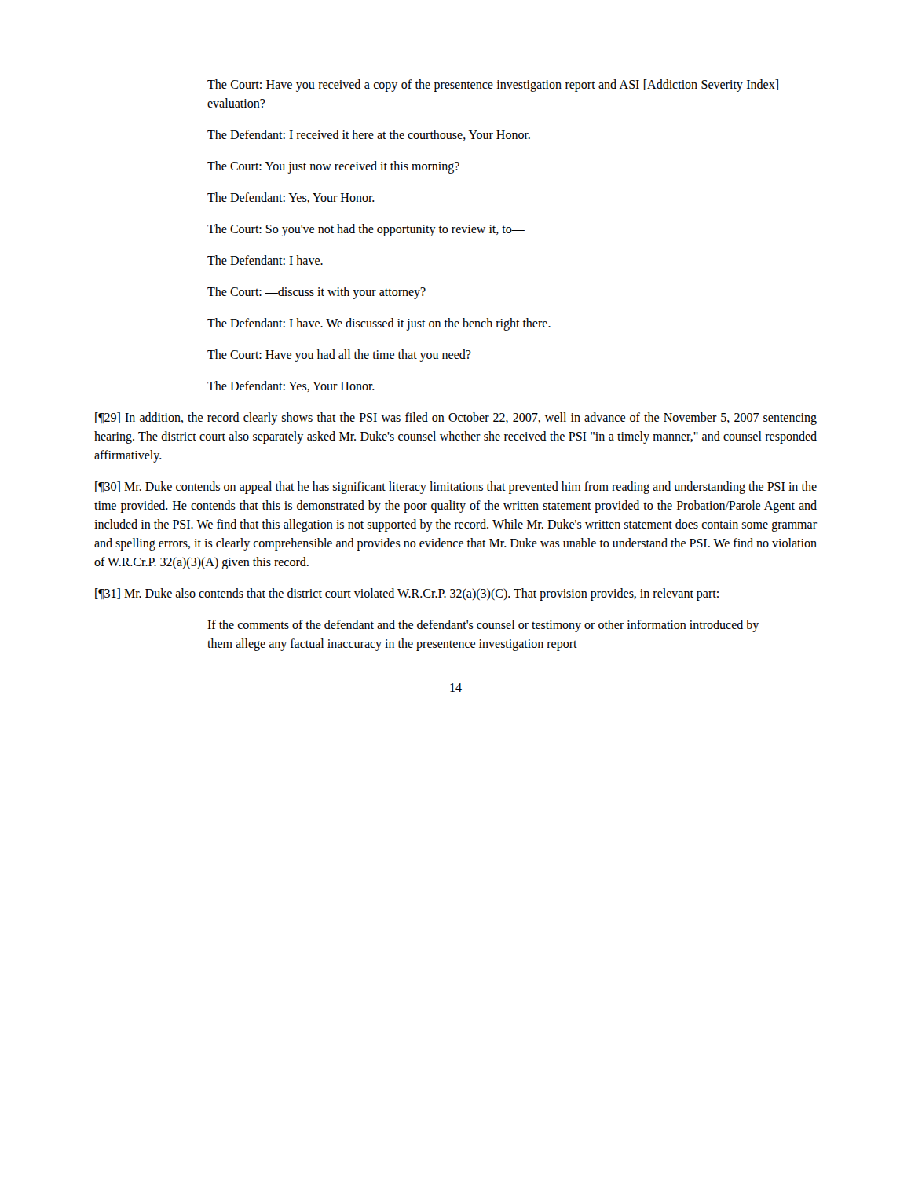The Court: Have you received a copy of the presentence investigation report and ASI [Addiction Severity Index] evaluation?
The Defendant: I received it here at the courthouse, Your Honor.
The Court: You just now received it this morning?
The Defendant: Yes, Your Honor.
The Court: So you've not had the opportunity to review it, to—
The Defendant: I have.
The Court: —discuss it with your attorney?
The Defendant: I have. We discussed it just on the bench right there.
The Court: Have you had all the time that you need?
The Defendant: Yes, Your Honor.
[¶29] In addition, the record clearly shows that the PSI was filed on October 22, 2007, well in advance of the November 5, 2007 sentencing hearing. The district court also separately asked Mr. Duke's counsel whether she received the PSI "in a timely manner," and counsel responded affirmatively.
[¶30] Mr. Duke contends on appeal that he has significant literacy limitations that prevented him from reading and understanding the PSI in the time provided. He contends that this is demonstrated by the poor quality of the written statement provided to the Probation/Parole Agent and included in the PSI. We find that this allegation is not supported by the record. While Mr. Duke's written statement does contain some grammar and spelling errors, it is clearly comprehensible and provides no evidence that Mr. Duke was unable to understand the PSI. We find no violation of W.R.Cr.P. 32(a)(3)(A) given this record.
[¶31] Mr. Duke also contends that the district court violated W.R.Cr.P. 32(a)(3)(C). That provision provides, in relevant part:
If the comments of the defendant and the defendant's counsel or testimony or other information introduced by them allege any factual inaccuracy in the presentence investigation report
14